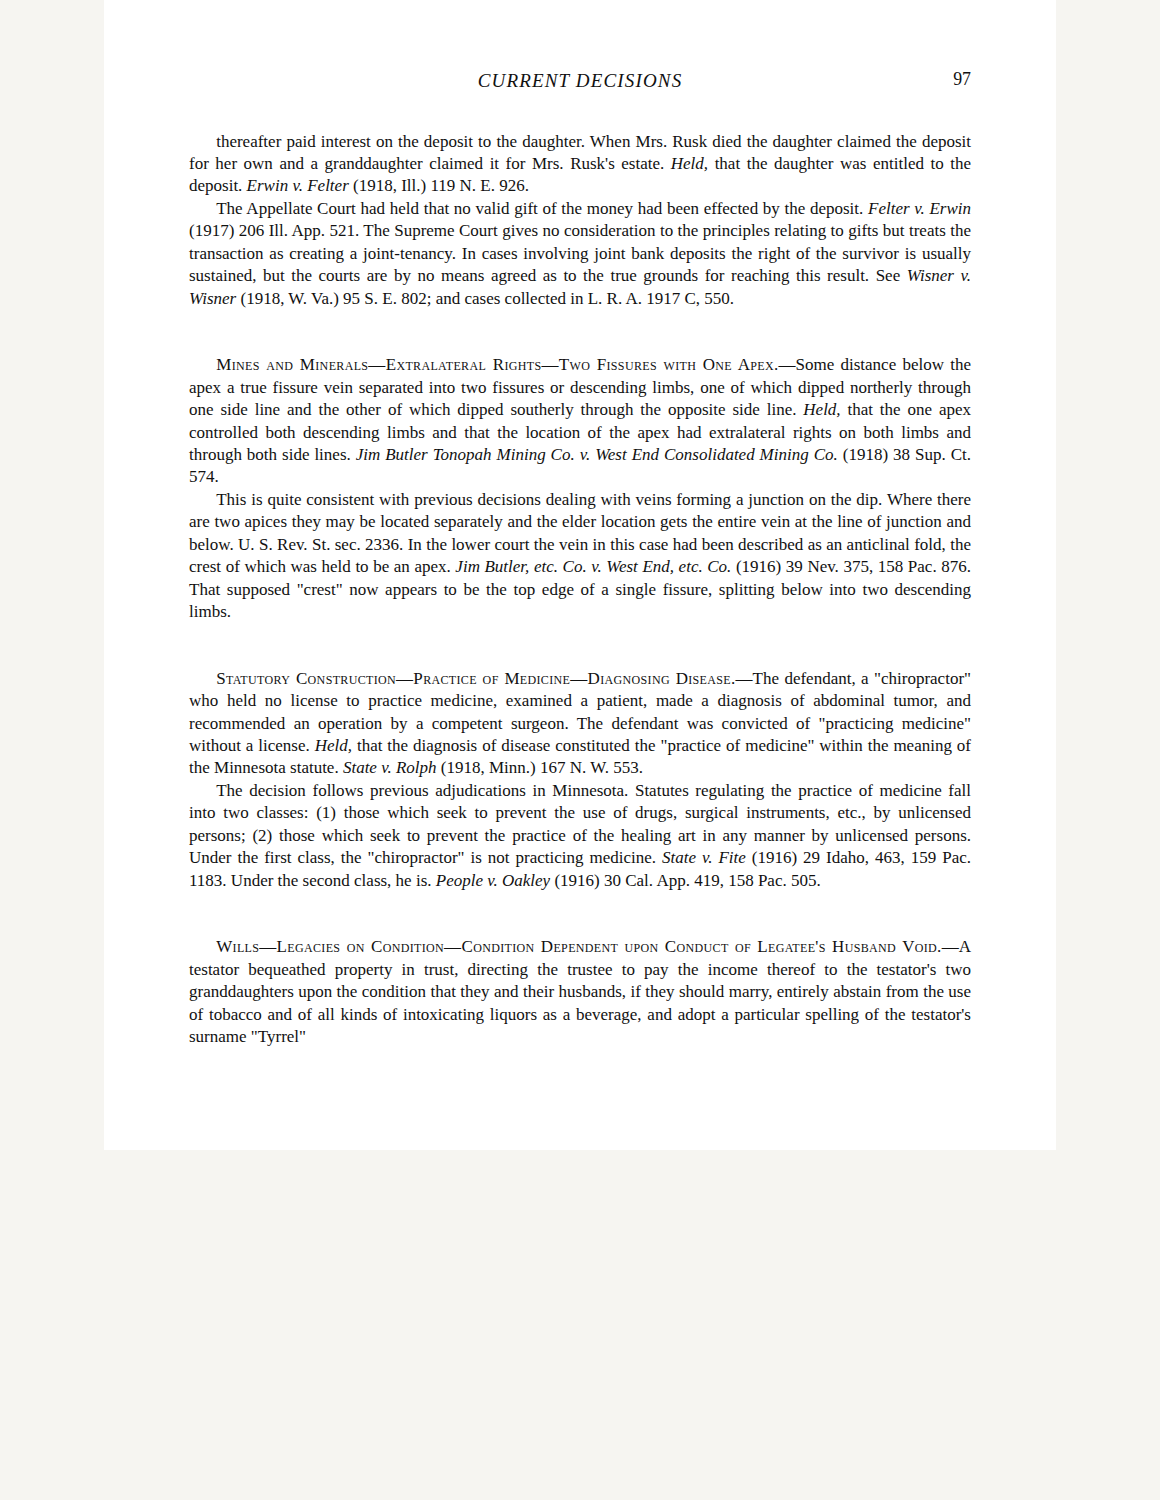CURRENT DECISIONS 97
thereafter paid interest on the deposit to the daughter. When Mrs. Rusk died the daughter claimed the deposit for her own and a granddaughter claimed it for Mrs. Rusk's estate. Held, that the daughter was entitled to the deposit. Erwin v. Felter (1918, Ill.) 119 N. E. 926.
The Appellate Court had held that no valid gift of the money had been effected by the deposit. Felter v. Erwin (1917) 206 Ill. App. 521. The Supreme Court gives no consideration to the principles relating to gifts but treats the transaction as creating a joint-tenancy. In cases involving joint bank deposits the right of the survivor is usually sustained, but the courts are by no means agreed as to the true grounds for reaching this result. See Wisner v. Wisner (1918, W. Va.) 95 S. E. 802; and cases collected in L. R. A. 1917 C, 550.
Mines and Minerals—Extralateral Rights—Two Fissures with One Apex.—Some distance below the apex a true fissure vein separated into two fissures or descending limbs, one of which dipped northerly through one side line and the other of which dipped southerly through the opposite side line. Held, that the one apex controlled both descending limbs and that the location of the apex had extralateral rights on both limbs and through both side lines. Jim Butler Tonopah Mining Co. v. West End Consolidated Mining Co. (1918) 38 Sup. Ct. 574.
This is quite consistent with previous decisions dealing with veins forming a junction on the dip. Where there are two apices they may be located separately and the elder location gets the entire vein at the line of junction and below. U. S. Rev. St. sec. 2336. In the lower court the vein in this case had been described as an anticlinal fold, the crest of which was held to be an apex. Jim Butler, etc. Co. v. West End, etc. Co. (1916) 39 Nev. 375, 158 Pac. 876. That supposed "crest" now appears to be the top edge of a single fissure, splitting below into two descending limbs.
Statutory Construction—Practice of Medicine—Diagnosing Disease.—The defendant, a "chiropractor" who held no license to practice medicine, examined a patient, made a diagnosis of abdominal tumor, and recommended an operation by a competent surgeon. The defendant was convicted of "practicing medicine" without a license. Held, that the diagnosis of disease constituted the "practice of medicine" within the meaning of the Minnesota statute. State v. Rolph (1918, Minn.) 167 N. W. 553.
The decision follows previous adjudications in Minnesota. Statutes regulating the practice of medicine fall into two classes: (1) those which seek to prevent the use of drugs, surgical instruments, etc., by unlicensed persons; (2) those which seek to prevent the practice of the healing art in any manner by unlicensed persons. Under the first class, the "chiropractor" is not practicing medicine. State v. Fite (1916) 29 Idaho, 463, 159 Pac. 1183. Under the second class, he is. People v. Oakley (1916) 30 Cal. App. 419, 158 Pac. 505.
Wills—Legacies on Condition—Condition Dependent upon Conduct of Legatee's Husband Void.—A testator bequeathed property in trust, directing the trustee to pay the income thereof to the testator's two granddaughters upon the condition that they and their husbands, if they should marry, entirely abstain from the use of tobacco and of all kinds of intoxicating liquors as a beverage, and adopt a particular spelling of the testator's surname "Tyrrel"